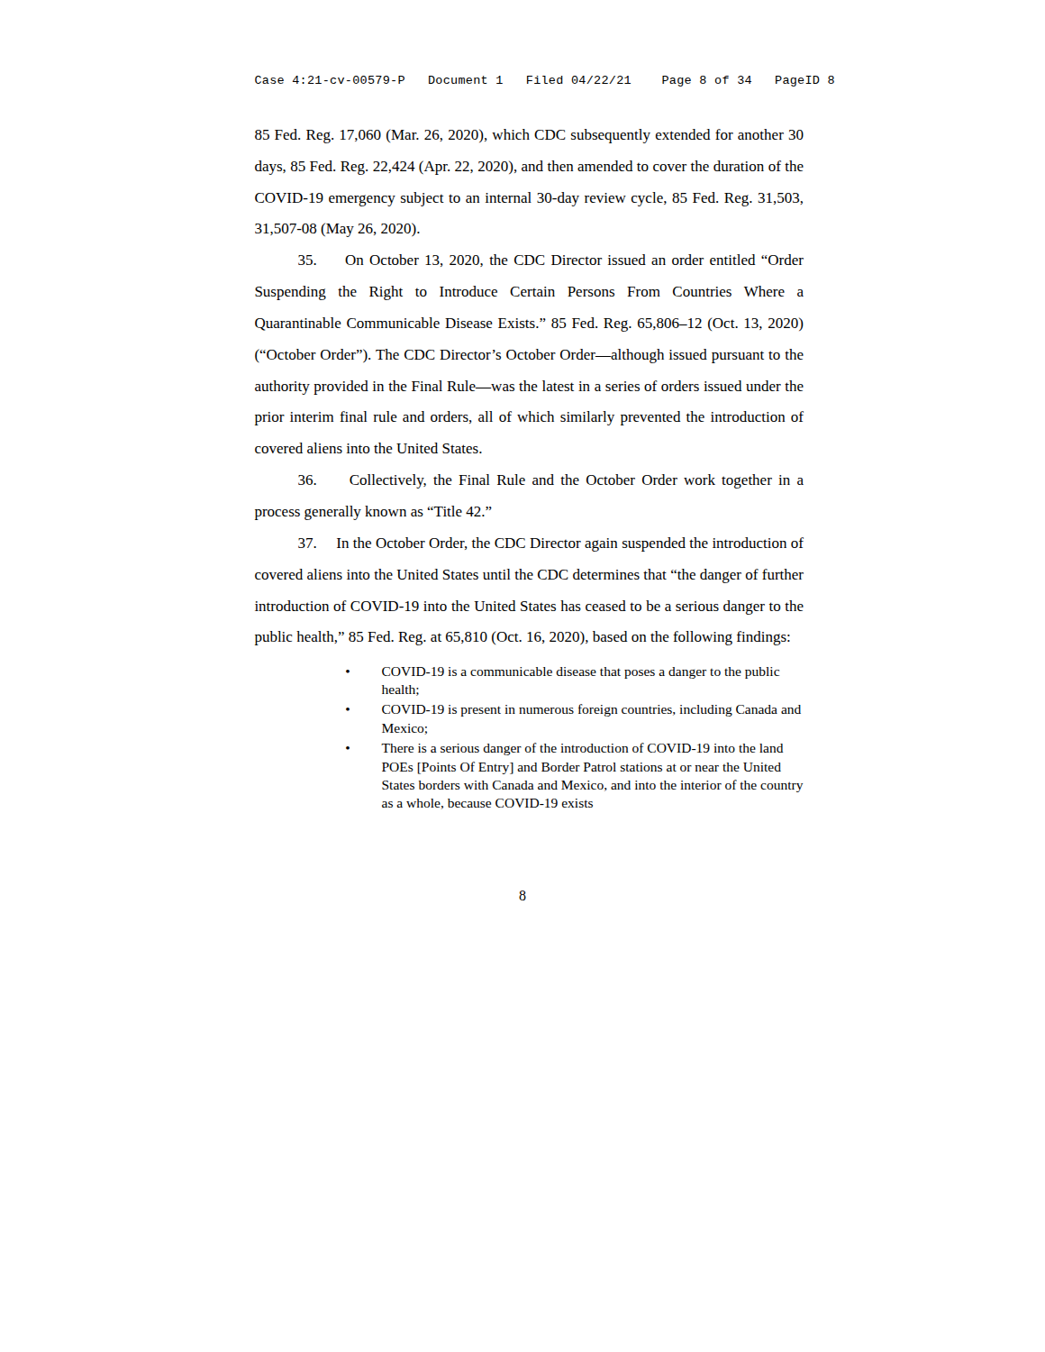Case 4:21-cv-00579-P Document 1 Filed 04/22/21 Page 8 of 34 PageID 8
85 Fed. Reg. 17,060 (Mar. 26, 2020), which CDC subsequently extended for another 30 days, 85 Fed. Reg. 22,424 (Apr. 22, 2020), and then amended to cover the duration of the COVID-19 emergency subject to an internal 30-day review cycle, 85 Fed. Reg. 31,503, 31,507-08 (May 26, 2020).
35. On October 13, 2020, the CDC Director issued an order entitled “Order Suspending the Right to Introduce Certain Persons From Countries Where a Quarantinable Communicable Disease Exists.” 85 Fed. Reg. 65,806–12 (Oct. 13, 2020) (“October Order”). The CDC Director’s October Order—although issued pursuant to the authority provided in the Final Rule—was the latest in a series of orders issued under the prior interim final rule and orders, all of which similarly prevented the introduction of covered aliens into the United States.
36. Collectively, the Final Rule and the October Order work together in a process generally known as “Title 42.”
37. In the October Order, the CDC Director again suspended the introduction of covered aliens into the United States until the CDC determines that “the danger of further introduction of COVID-19 into the United States has ceased to be a serious danger to the public health,” 85 Fed. Reg. at 65,810 (Oct. 16, 2020), based on the following findings:
COVID-19 is a communicable disease that poses a danger to the public health;
COVID-19 is present in numerous foreign countries, including Canada and Mexico;
There is a serious danger of the introduction of COVID-19 into the land POEs [Points Of Entry] and Border Patrol stations at or near the United States borders with Canada and Mexico, and into the interior of the country as a whole, because COVID-19 exists
8